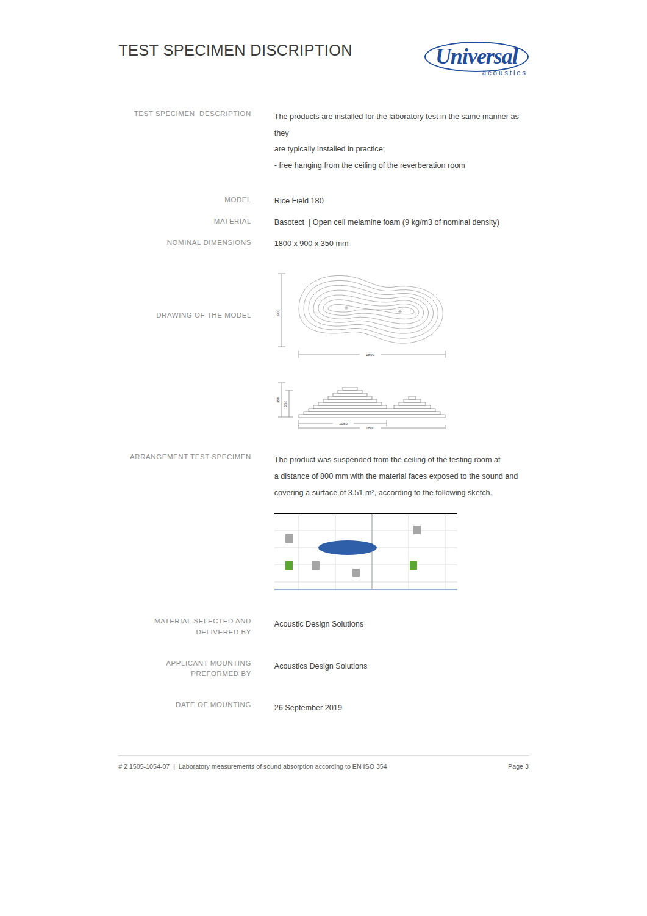TEST SPECIMEN DISCRIPTION
Universal acoustics
Test specimen description
The products are installed for the laboratory test in the same manner as they
are typically installed in practice;
- free hanging from the ceiling of the reverberation room
Model
Rice Field 180
Material
Basotect | Open cell melamine foam (9 kg/m3 of nominal density)
Nominal dimensions
1800 x 900 x 350 mm
Drawing of the model
900 1800 350 250 1050 1800
Arrangement test specimen
The product was suspended from the ceiling of the testing room at
a distance of 800 mm with the material faces exposed to the sound and
covering a surface of 3.51 m², according to the following sketch.
Material selected and delivered by
Acoustic Design Solutions
Applicant mounting preformed by
Acoustics Design Solutions
Date of mounting
26 September 2019
# 2 1505-1054-07 | Laboratory measurements of sound absorption according to EN ISO 354 Page 3